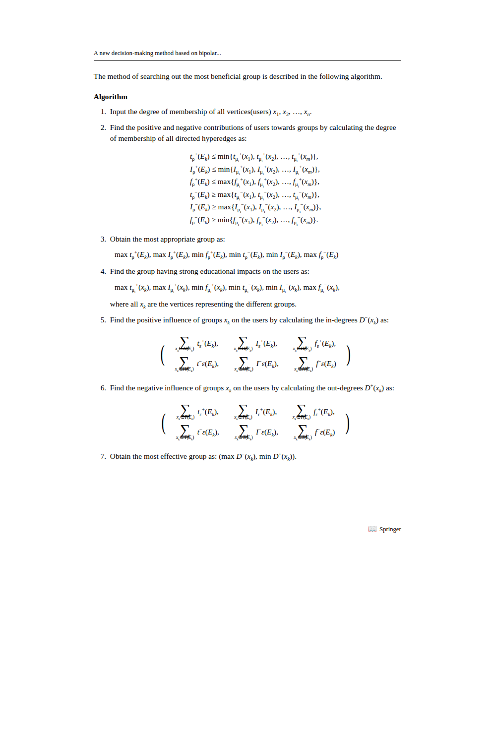A new decision-making method based on bipolar...
The method of searching out the most beneficial group is described in the following algorithm.
Algorithm
Input the degree of membership of all vertices(users) x1, x2, …, xn.
Find the positive and negative contributions of users towards groups by calculating the degree of membership of all directed hyperedges as:
tρ+(Ek) ≤ min{tμi+(x1), tμi+(x2), …, tμi+(xm)},
Iρ+(Ek) ≤ min{Iμi+(x1), Iμi+(x2), …, Iμi+(xm)},
fρ+(Ek) ≤ max{fμi+(x1), fμi+(x2), …, fμi+(xm)},
tρ−(Ek) ≥ max{tμi−(x1), tμi−(x2), …, tμi−(xm)},
Iρ−(Ek) ≥ max{Iμi−(x1), Iμi−(x2), …, Iμi−(xm)},
fρ−(Ek) ≥ min{fμi−(x1), fμi−(x2), …, fμi−(xm)}.
Obtain the most appropriate group as:
max tρ+(Ek), max Iρ+(Ek), min fρ+(Ek), min tρ−(Ek), min Iρ−(Ek), max fρ−(Ek)
Find the group having strong educational impacts on the users as:
max tμi+(xk), max Iμi+(xk), min fμi+(xk), min tμi−(xk), min Iμi−(xk), max fμi−(xk),
where all xk are the vertices representing the different groups.
Find the positive influence of groups xk on the users by calculating the in-degrees D−(xk) as:
( ∑xk∈H(Ek) tε+(Ek), ∑xk∈H(Ek) Iε+(Ek), ∑xk∈H(Ek) fε+(Ek), ∑xk∈H(Ek) t−ε(Ek), ∑xk∈H(Ek) I−ε(Ek), ∑xk∈H(Ek) f−ε(Ek) )
Find the negative influence of groups xk on the users by calculating the out-degrees D+(xk) as:
( ∑xk∈T(Ek) tε+(Ek), ∑xk∈T(Ek) Iε+(Ek), ∑xk∈T(Ek) fε+(Ek), ∑xk∈T(Ek) t−ε(Ek), ∑xk∈T(Ek) I−ε(Ek), ∑xk∈T(Ek) f−ε(Ek) )
Obtain the most effective group as: (max D−(xk), min D+(xk)).
📖Springer